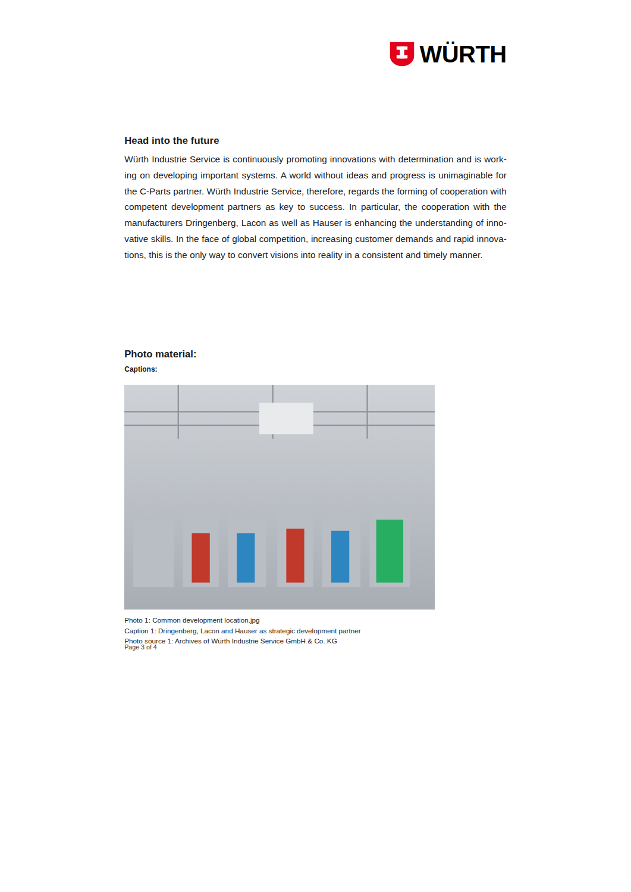WÜRTH
Head into the future
Würth Industrie Service is continuously promoting innovations with determination and is working on developing important systems. A world without ideas and progress is unimaginable for the C-Parts partner. Würth Industrie Service, therefore, regards the forming of cooperation with competent development partners as key to success. In particular, the cooperation with the manufacturers Dringenberg, Lacon as well as Hauser is enhancing the understanding of innovative skills. In the face of global competition, increasing customer demands and rapid innovations, this is the only way to convert visions into reality in a consistent and timely manner.
Photo material:
Captions:
Photo 1: Common development location.jpg Caption 1: Dringenberg, Lacon and Hauser as strategic development partner Photo source 1: Archives of Würth Industrie Service GmbH & Co. KG
Page 3 of 4